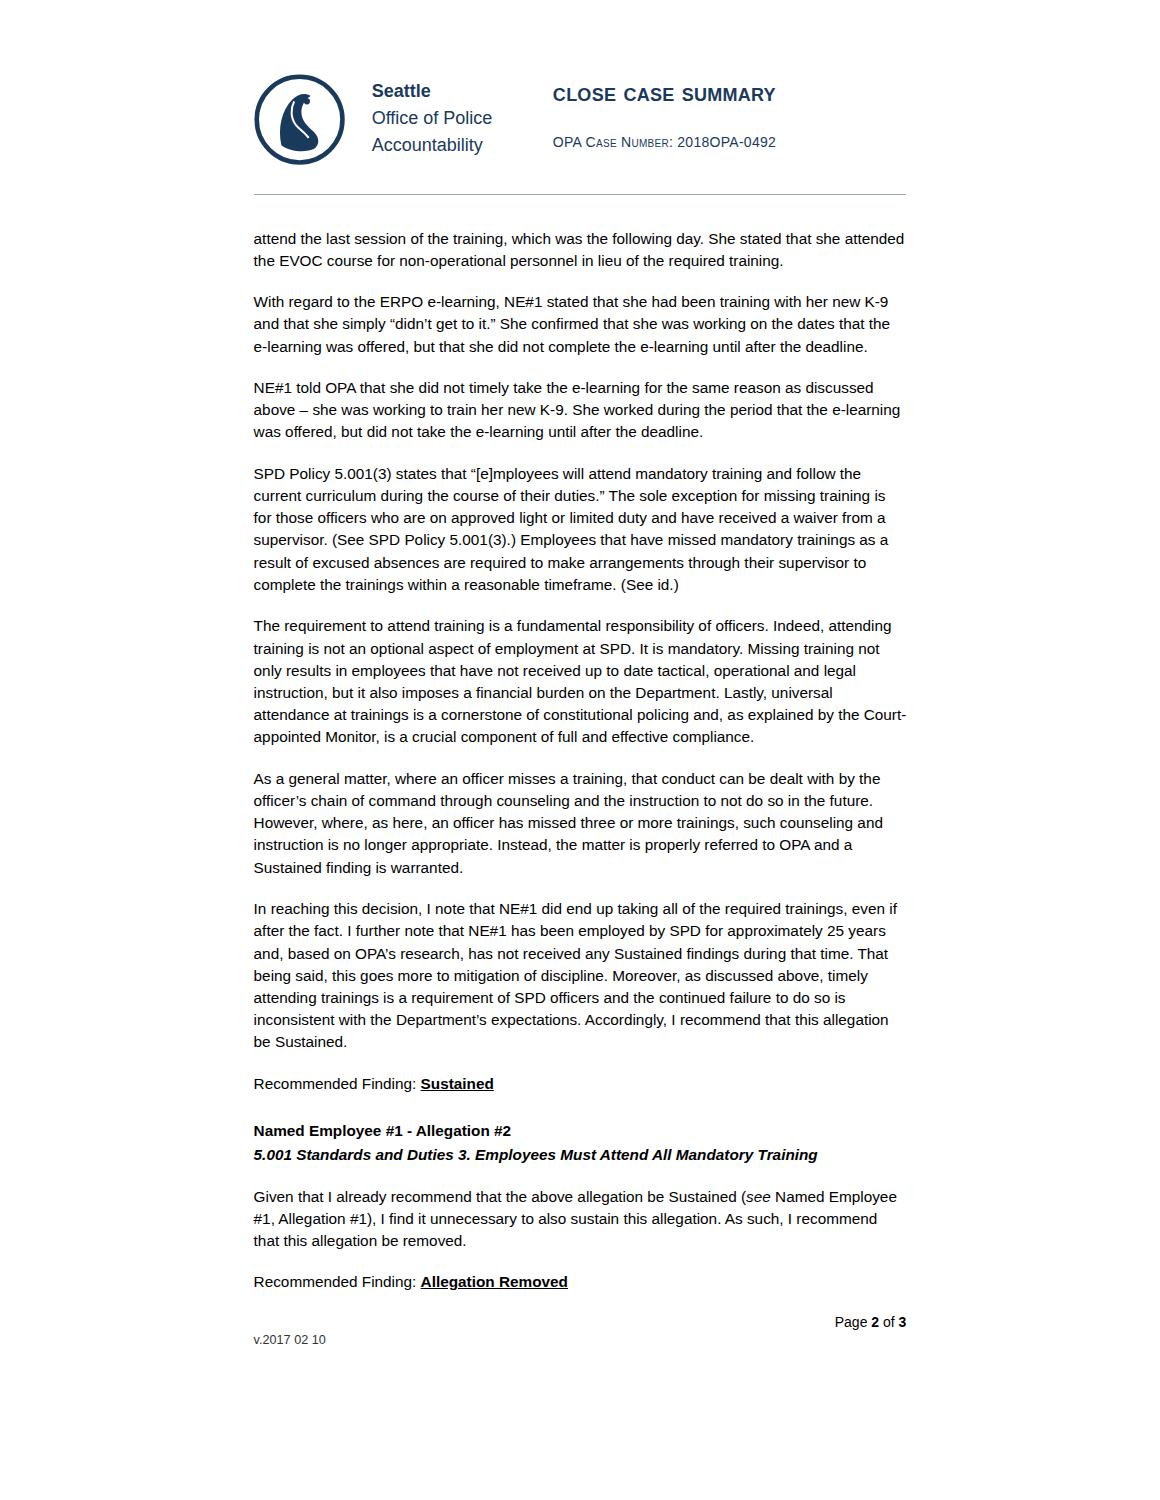Seattle
Office of Police
Accountability
Close Case Summary
OPA Case Number: 2018OPA-0492
attend the last session of the training, which was the following day. She stated that she attended the EVOC course for non-operational personnel in lieu of the required training.
With regard to the ERPO e-learning, NE#1 stated that she had been training with her new K-9 and that she simply “didn’t get to it.” She confirmed that she was working on the dates that the e-learning was offered, but that she did not complete the e-learning until after the deadline.
NE#1 told OPA that she did not timely take the e-learning for the same reason as discussed above – she was working to train her new K-9. She worked during the period that the e-learning was offered, but did not take the e-learning until after the deadline.
SPD Policy 5.001(3) states that “[e]mployees will attend mandatory training and follow the current curriculum during the course of their duties.” The sole exception for missing training is for those officers who are on approved light or limited duty and have received a waiver from a supervisor. (See SPD Policy 5.001(3).) Employees that have missed mandatory trainings as a result of excused absences are required to make arrangements through their supervisor to complete the trainings within a reasonable timeframe. (See id.)
The requirement to attend training is a fundamental responsibility of officers. Indeed, attending training is not an optional aspect of employment at SPD. It is mandatory. Missing training not only results in employees that have not received up to date tactical, operational and legal instruction, but it also imposes a financial burden on the Department. Lastly, universal attendance at trainings is a cornerstone of constitutional policing and, as explained by the Court-appointed Monitor, is a crucial component of full and effective compliance.
As a general matter, where an officer misses a training, that conduct can be dealt with by the officer’s chain of command through counseling and the instruction to not do so in the future. However, where, as here, an officer has missed three or more trainings, such counseling and instruction is no longer appropriate. Instead, the matter is properly referred to OPA and a Sustained finding is warranted.
In reaching this decision, I note that NE#1 did end up taking all of the required trainings, even if after the fact. I further note that NE#1 has been employed by SPD for approximately 25 years and, based on OPA’s research, has not received any Sustained findings during that time. That being said, this goes more to mitigation of discipline. Moreover, as discussed above, timely attending trainings is a requirement of SPD officers and the continued failure to do so is inconsistent with the Department’s expectations. Accordingly, I recommend that this allegation be Sustained.
Recommended Finding: Sustained
Named Employee #1 - Allegation #2
5.001 Standards and Duties 3. Employees Must Attend All Mandatory Training
Given that I already recommend that the above allegation be Sustained (see Named Employee #1, Allegation #1), I find it unnecessary to also sustain this allegation. As such, I recommend that this allegation be removed.
Recommended Finding: Allegation Removed
Page 2 of 3
v.2017 02 10